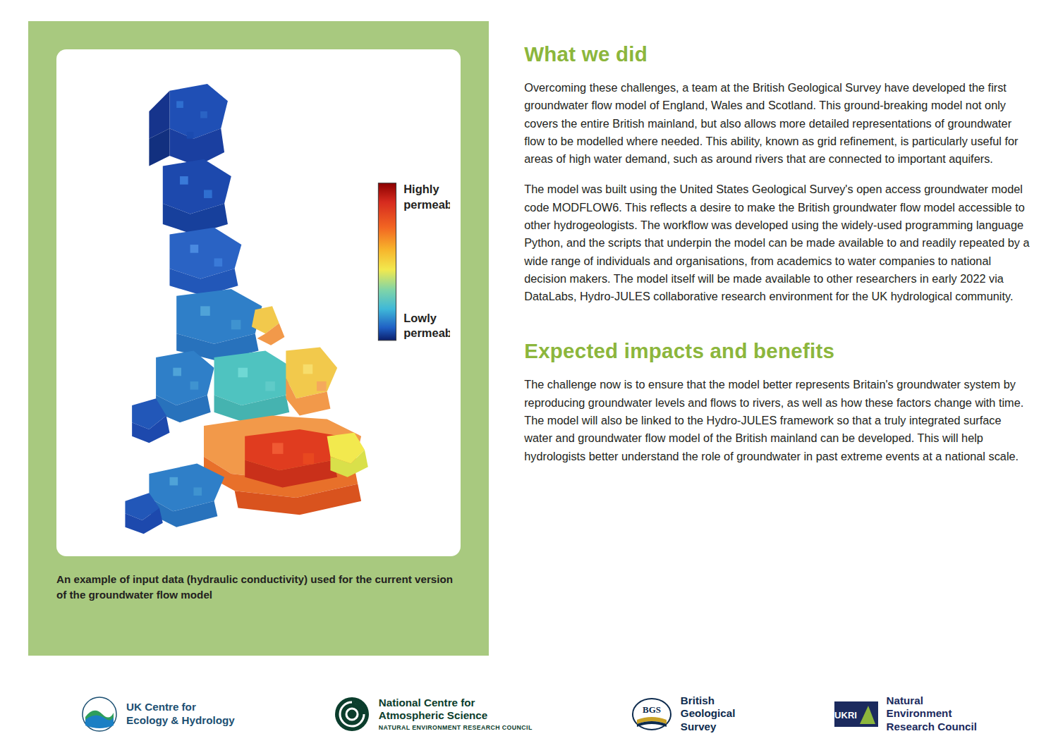Three-dimensional block model of Britain coloured by hydraulic conductivity A pixelated 3-D representation of England, Wales and Scotland. Blue areas indicate lowly permeable rock, while yellow, orange and red areas indicate highly permeable rock, concentrated across southern and eastern England. Highly permeable Lowly permeable
An example of input data (hydraulic conductivity) used for the current version of the groundwater flow model
What we did
Overcoming these challenges, a team at the British Geological Survey have developed the first groundwater flow model of England, Wales and Scotland. This ground-breaking model not only covers the entire British mainland, but also allows more detailed representations of groundwater flow to be modelled where needed. This ability, known as grid refinement, is particularly useful for areas of high water demand, such as around rivers that are connected to important aquifers.
The model was built using the United States Geological Survey's open access groundwater model code MODFLOW6. This reflects a desire to make the British groundwater flow model accessible to other hydrogeologists. The workflow was developed using the widely-used programming language Python, and the scripts that underpin the model can be made available to and readily repeated by a wide range of individuals and organisations, from academics to water companies to national decision makers. The model itself will be made available to other researchers in early 2022 via DataLabs, Hydro-JULES collaborative research environment for the UK hydrological community.
Expected impacts and benefits
The challenge now is to ensure that the model better represents Britain's groundwater system by reproducing groundwater levels and flows to rivers, as well as how these factors change with time. The model will also be linked to the Hydro-JULES framework so that a truly integrated surface water and groundwater flow model of the British mainland can be developed. This will help hydrologists better understand the role of groundwater in past extreme events at a national scale.
UK Centre for
Ecology & Hydrology
National Centre for
Atmospheric Science NATURAL ENVIRONMENT RESEARCH COUNCIL
BGS
British
Geological
Survey
UKRI
Natural
Environment
Research Council